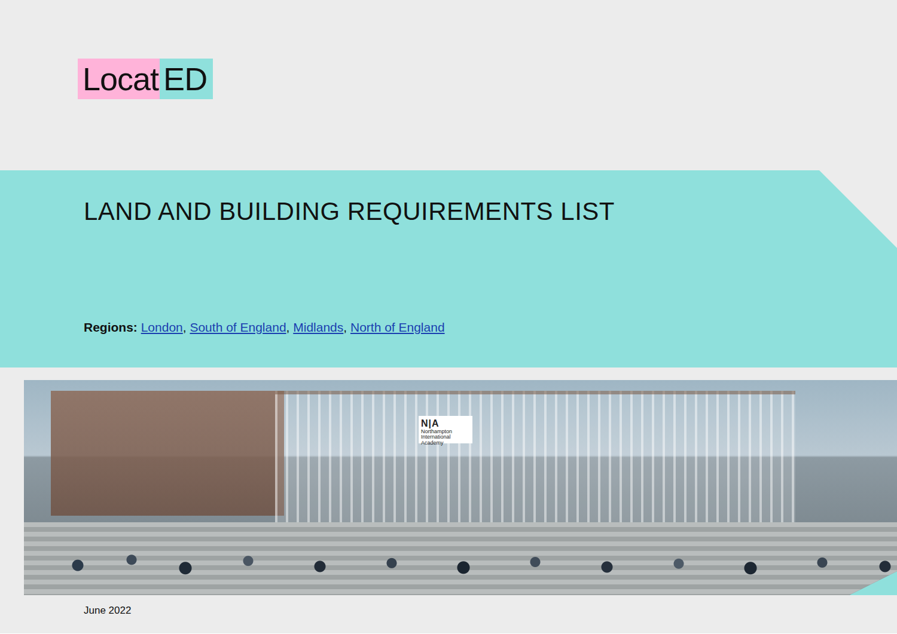Locat ED
LAND AND BUILDING REQUIREMENTS LIST
Regions: London, South of England, Midlands, North of England
N|A
Northampton
International
Academy
June 2022